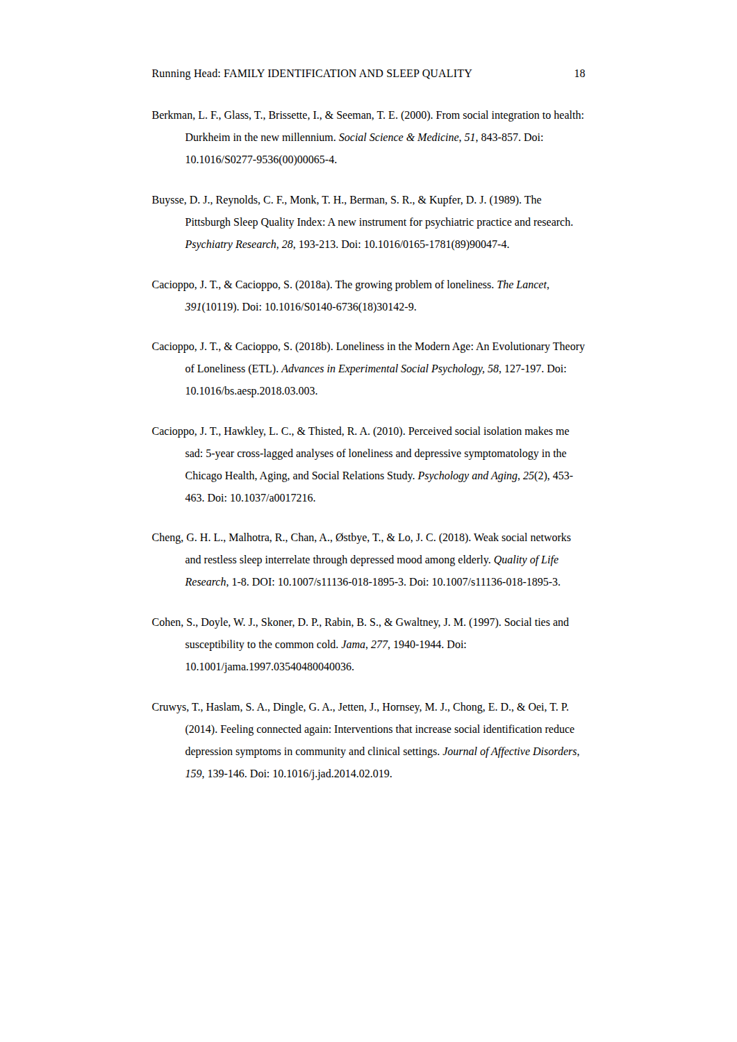Running Head: FAMILY IDENTIFICATION AND SLEEP QUALITY 18
Berkman, L. F., Glass, T., Brissette, I., & Seeman, T. E. (2000). From social integration to health: Durkheim in the new millennium. Social Science & Medicine, 51, 843-857. Doi: 10.1016/S0277-9536(00)00065-4.
Buysse, D. J., Reynolds, C. F., Monk, T. H., Berman, S. R., & Kupfer, D. J. (1989). The Pittsburgh Sleep Quality Index: A new instrument for psychiatric practice and research. Psychiatry Research, 28, 193-213. Doi: 10.1016/0165-1781(89)90047-4.
Cacioppo, J. T., & Cacioppo, S. (2018a). The growing problem of loneliness. The Lancet, 391(10119). Doi: 10.1016/S0140-6736(18)30142-9.
Cacioppo, J. T., & Cacioppo, S. (2018b). Loneliness in the Modern Age: An Evolutionary Theory of Loneliness (ETL). Advances in Experimental Social Psychology, 58, 127-197. Doi: 10.1016/bs.aesp.2018.03.003.
Cacioppo, J. T., Hawkley, L. C., & Thisted, R. A. (2010). Perceived social isolation makes me sad: 5-year cross-lagged analyses of loneliness and depressive symptomatology in the Chicago Health, Aging, and Social Relations Study. Psychology and Aging, 25(2), 453-463. Doi: 10.1037/a0017216.
Cheng, G. H. L., Malhotra, R., Chan, A., Østbye, T., & Lo, J. C. (2018). Weak social networks and restless sleep interrelate through depressed mood among elderly. Quality of Life Research, 1-8. DOI: 10.1007/s11136-018-1895-3. Doi: 10.1007/s11136-018-1895-3.
Cohen, S., Doyle, W. J., Skoner, D. P., Rabin, B. S., & Gwaltney, J. M. (1997). Social ties and susceptibility to the common cold. Jama, 277, 1940-1944. Doi: 10.1001/jama.1997.03540480040036.
Cruwys, T., Haslam, S. A., Dingle, G. A., Jetten, J., Hornsey, M. J., Chong, E. D., & Oei, T. P. (2014). Feeling connected again: Interventions that increase social identification reduce depression symptoms in community and clinical settings. Journal of Affective Disorders, 159, 139-146. Doi: 10.1016/j.jad.2014.02.019.